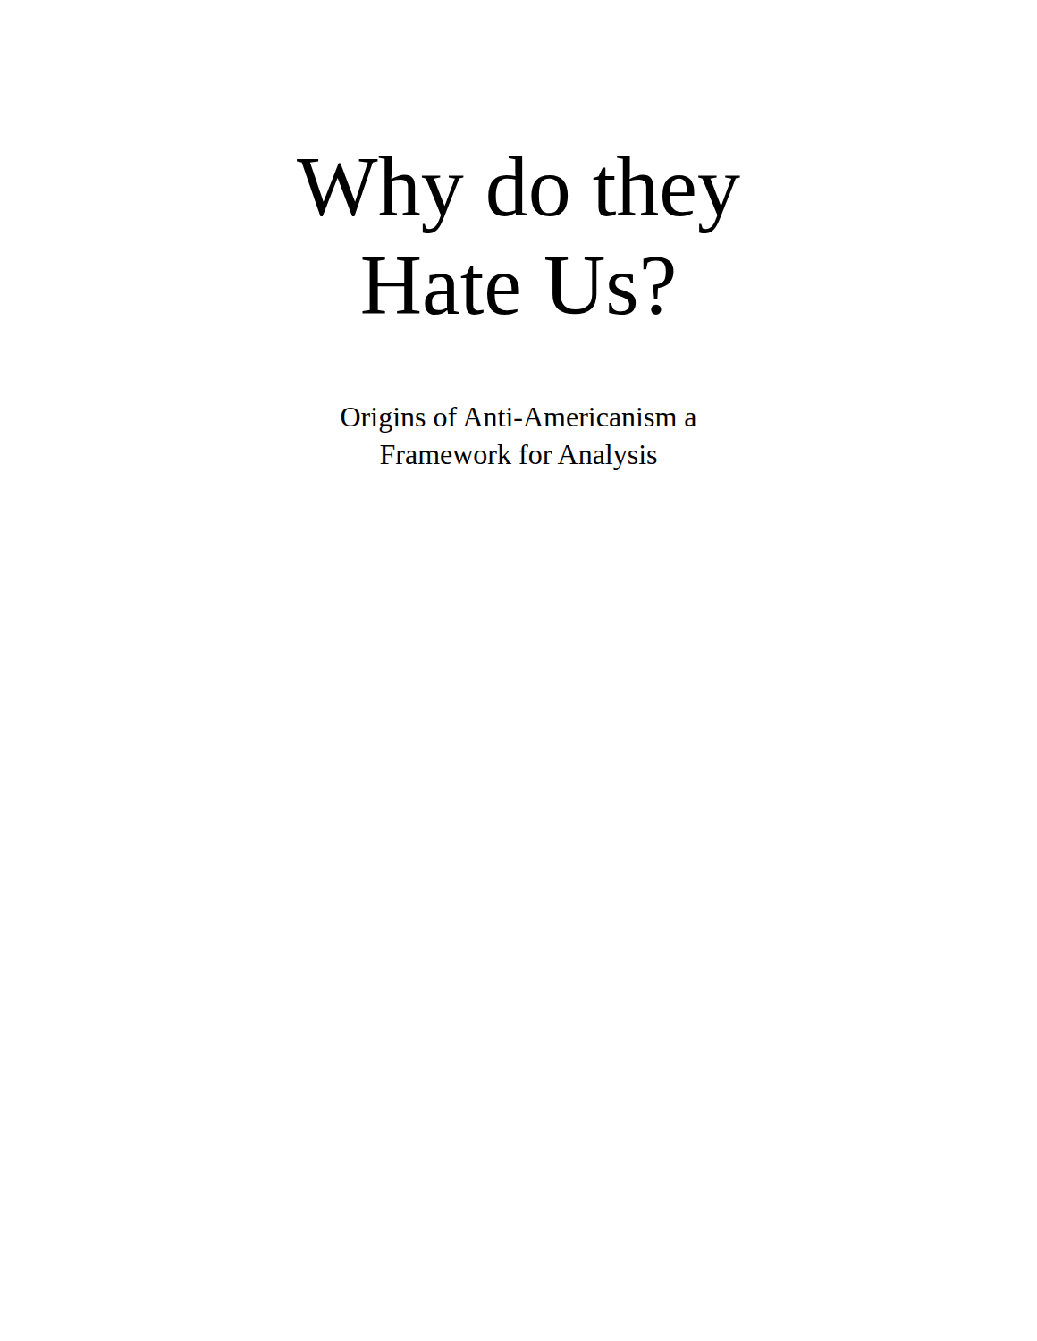Why do they Hate Us?
Origins of Anti-Americanism a
Framework for Analysis